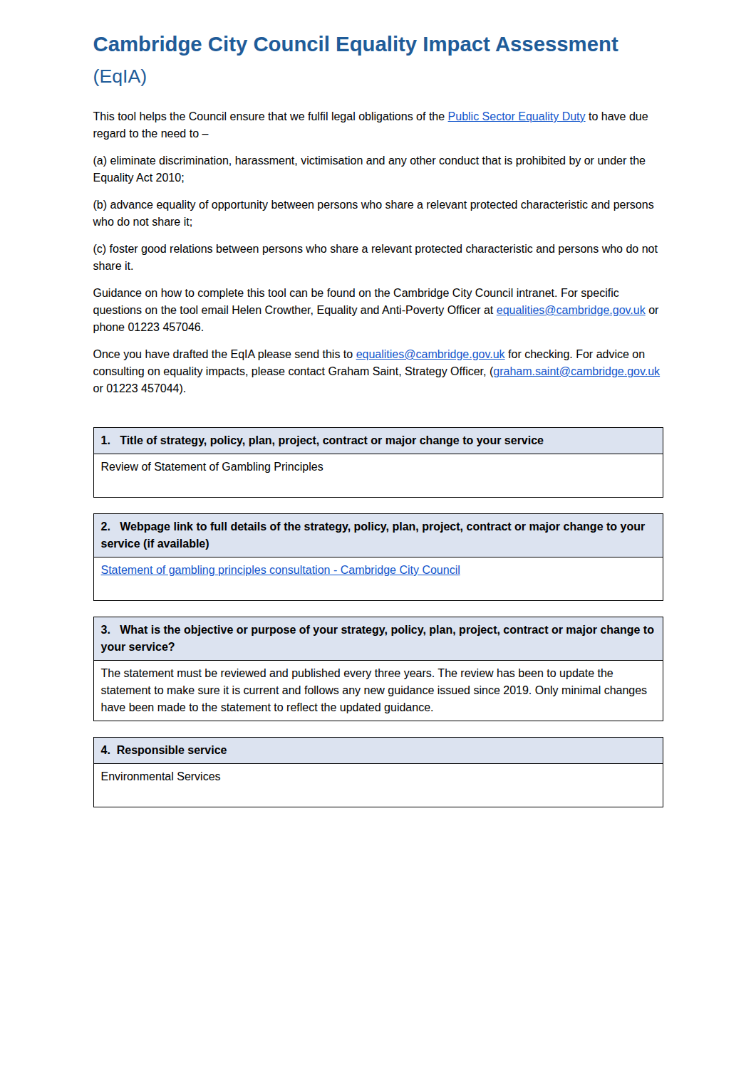Cambridge City Council Equality Impact Assessment (EqIA)
This tool helps the Council ensure that we fulfil legal obligations of the Public Sector Equality Duty to have due regard to the need to –
(a) eliminate discrimination, harassment, victimisation and any other conduct that is prohibited by or under the Equality Act 2010;
(b) advance equality of opportunity between persons who share a relevant protected characteristic and persons who do not share it;
(c) foster good relations between persons who share a relevant protected characteristic and persons who do not share it.
Guidance on how to complete this tool can be found on the Cambridge City Council intranet. For specific questions on the tool email Helen Crowther, Equality and Anti-Poverty Officer at equalities@cambridge.gov.uk or phone 01223 457046.
Once you have drafted the EqIA please send this to equalities@cambridge.gov.uk for checking. For advice on consulting on equality impacts, please contact Graham Saint, Strategy Officer, (graham.saint@cambridge.gov.uk or 01223 457044).
| 1. Title of strategy, policy, plan, project, contract or major change to your service |
| Review of Statement of Gambling Principles |
| 2. Webpage link to full details of the strategy, policy, plan, project, contract or major change to your service (if available) |
| Statement of gambling principles consultation - Cambridge City Council |
| 3. What is the objective or purpose of your strategy, policy, plan, project, contract or major change to your service? |
| The statement must be reviewed and published every three years. The review has been to update the statement to make sure it is current and follows any new guidance issued since 2019. Only minimal changes have been made to the statement to reflect the updated guidance. |
| 4. Responsible service |
| Environmental Services |